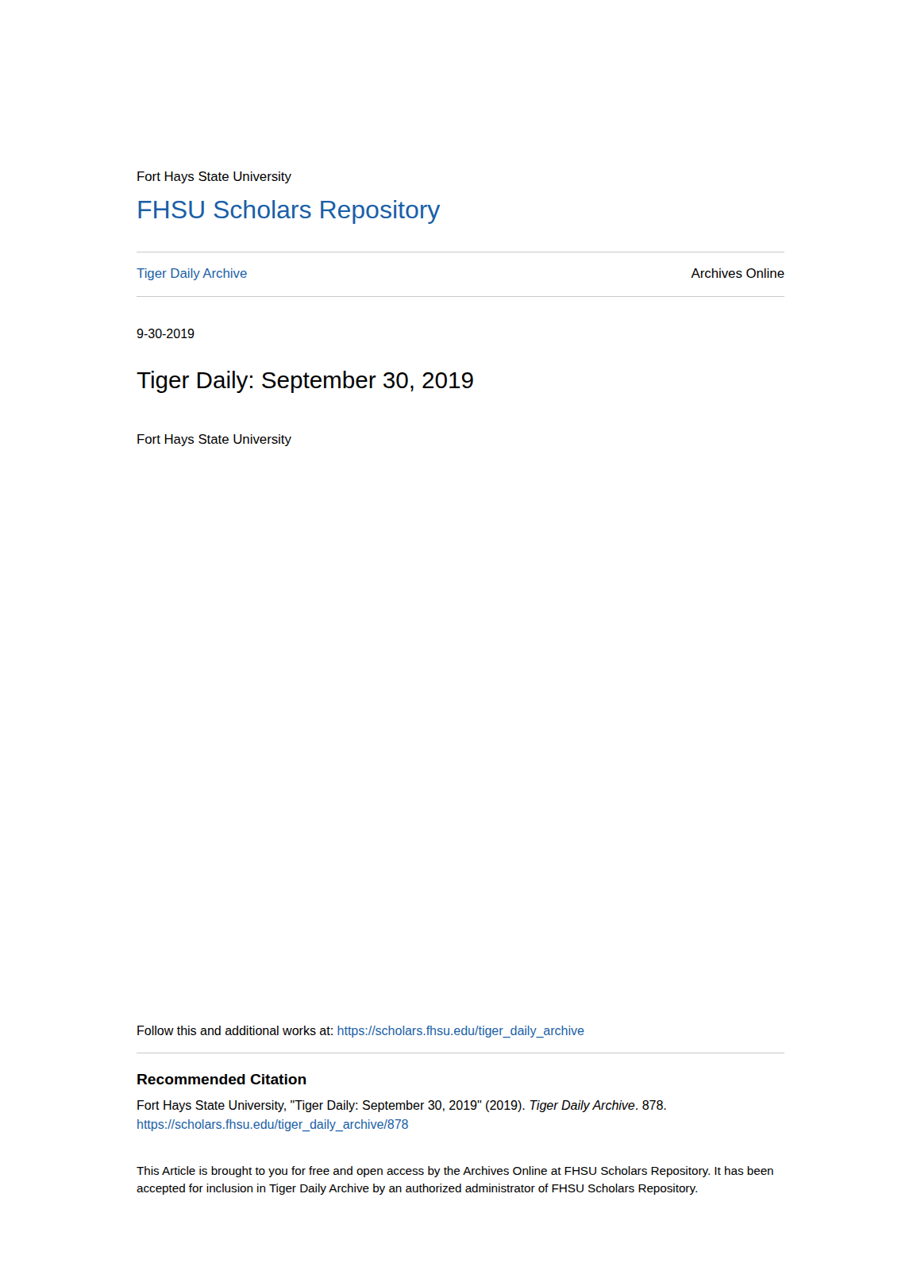Fort Hays State University
FHSU Scholars Repository
Tiger Daily Archive Archives Online
9-30-2019
Tiger Daily: September 30, 2019
Fort Hays State University
Follow this and additional works at: https://scholars.fhsu.edu/tiger_daily_archive
Recommended Citation
Fort Hays State University, "Tiger Daily: September 30, 2019" (2019). Tiger Daily Archive. 878.
https://scholars.fhsu.edu/tiger_daily_archive/878
This Article is brought to you for free and open access by the Archives Online at FHSU Scholars Repository. It has been accepted for inclusion in Tiger Daily Archive by an authorized administrator of FHSU Scholars Repository.